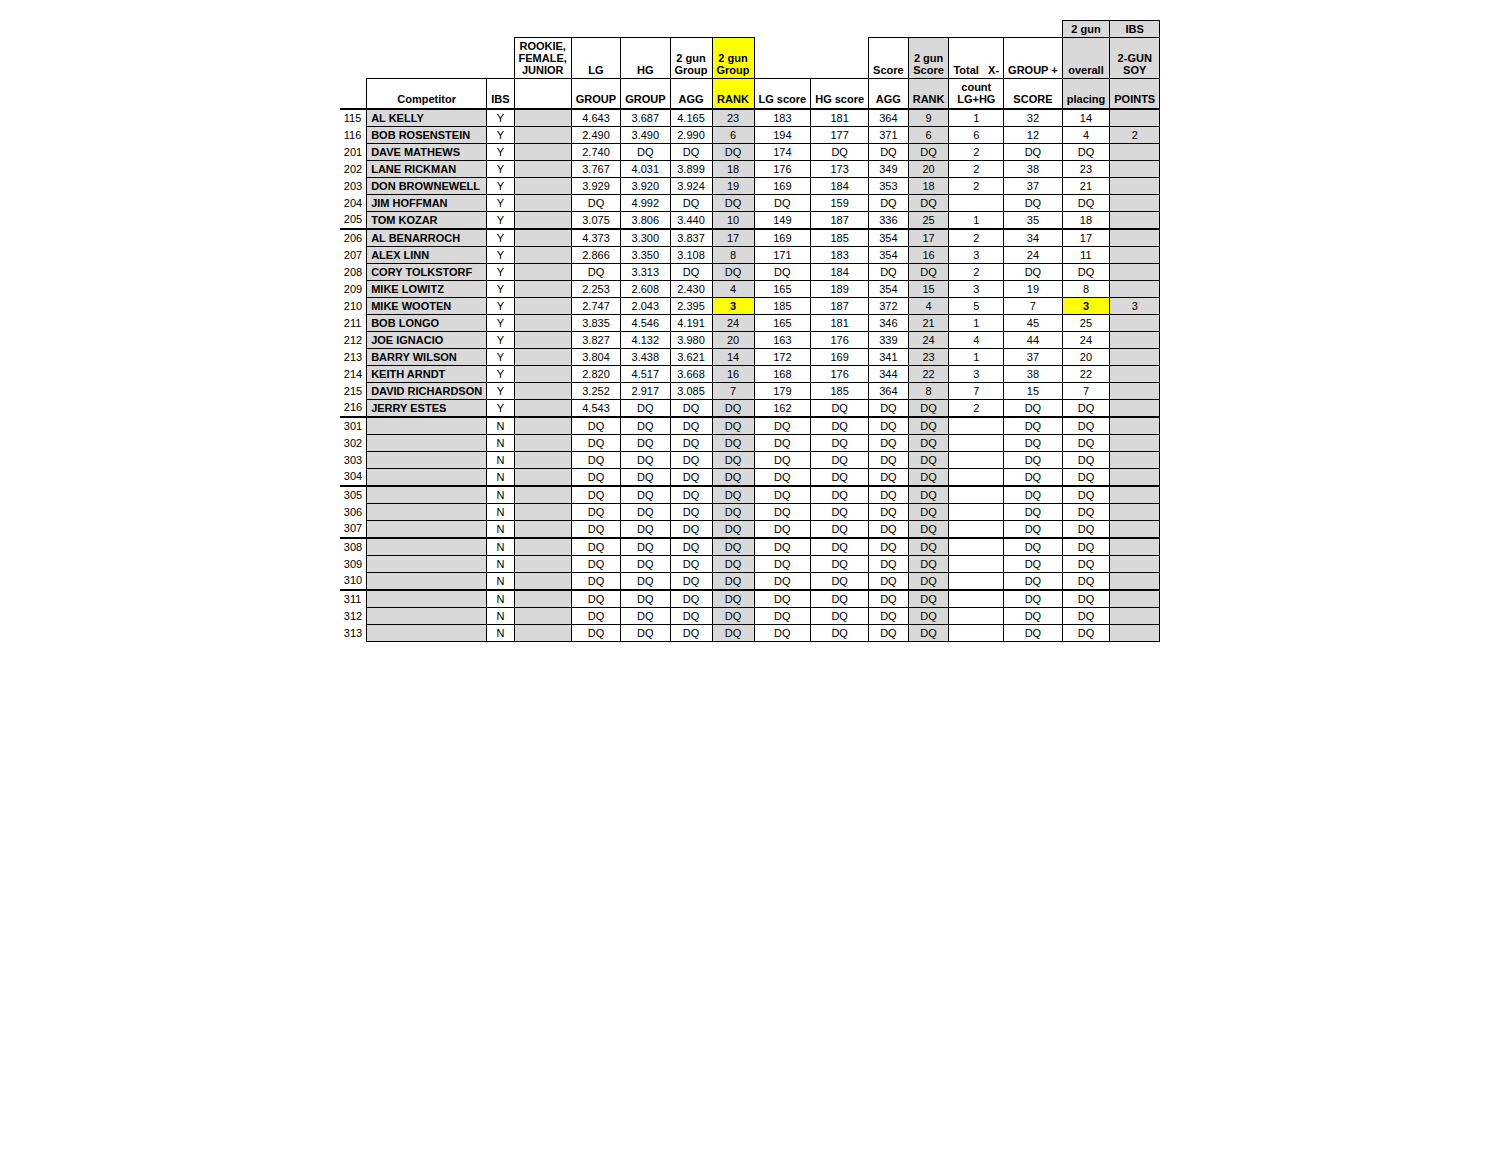| | | | | | | | | | | | | | | 2 gun | IBS |
| --- | --- | --- | --- | --- | --- | --- | --- | --- | --- | --- | --- | --- | --- | --- | --- |
| | | | ROOKIE, FEMALE, JUNIOR | LG | HG | 2 gun Group | 2 gun Group | | | Score | 2 gun Score | Total X- | GROUP + | overall | 2-GUN SOY |
| | Competitor | IBS | | GROUP | GROUP | AGG | RANK | LG score | HG score | AGG | RANK | count LG+HG | SCORE | placing | POINTS |
| 115 | AL KELLY | Y | | 4.643 | 3.687 | 4.165 | 23 | 183 | 181 | 364 | 9 | 1 | 32 | 14 | |
| 116 | BOB ROSENSTEIN | Y | | 2.490 | 3.490 | 2.990 | 6 | 194 | 177 | 371 | 6 | 6 | 12 | 4 | 2 |
| 201 | DAVE MATHEWS | Y | | 2.740 | DQ | DQ | DQ | 174 | DQ | DQ | DQ | 2 | DQ | DQ | |
| 202 | LANE RICKMAN | Y | | 3.767 | 4.031 | 3.899 | 18 | 176 | 173 | 349 | 20 | 2 | 38 | 23 | |
| 203 | DON BROWNEWELL | Y | | 3.929 | 3.920 | 3.924 | 19 | 169 | 184 | 353 | 18 | 2 | 37 | 21 | |
| 204 | JIM HOFFMAN | Y | | DQ | 4.992 | DQ | DQ | DQ | 159 | DQ | DQ | | DQ | DQ | |
| 205 | TOM KOZAR | Y | | 3.075 | 3.806 | 3.440 | 10 | 149 | 187 | 336 | 25 | 1 | 35 | 18 | |
| 206 | AL BENARROCH | Y | | 4.373 | 3.300 | 3.837 | 17 | 169 | 185 | 354 | 17 | 2 | 34 | 17 | |
| 207 | ALEX LINN | Y | | 2.866 | 3.350 | 3.108 | 8 | 171 | 183 | 354 | 16 | 3 | 24 | 11 | |
| 208 | CORY TOLKSTORF | Y | | DQ | 3.313 | DQ | DQ | DQ | 184 | DQ | DQ | 2 | DQ | DQ | |
| 209 | MIKE LOWITZ | Y | | 2.253 | 2.608 | 2.430 | 4 | 165 | 189 | 354 | 15 | 3 | 19 | 8 | |
| 210 | MIKE WOOTEN | Y | | 2.747 | 2.043 | 2.395 | 3 | 185 | 187 | 372 | 4 | 5 | 7 | 3 | 3 |
| 211 | BOB LONGO | Y | | 3.835 | 4.546 | 4.191 | 24 | 165 | 181 | 346 | 21 | 1 | 45 | 25 | |
| 212 | JOE IGNACIO | Y | | 3.827 | 4.132 | 3.980 | 20 | 163 | 176 | 339 | 24 | 4 | 44 | 24 | |
| 213 | BARRY WILSON | Y | | 3.804 | 3.438 | 3.621 | 14 | 172 | 169 | 341 | 23 | 1 | 37 | 20 | |
| 214 | KEITH ARNDT | Y | | 2.820 | 4.517 | 3.668 | 16 | 168 | 176 | 344 | 22 | 3 | 38 | 22 | |
| 215 | DAVID RICHARDSON | Y | | 3.252 | 2.917 | 3.085 | 7 | 179 | 185 | 364 | 8 | 7 | 15 | 7 | |
| 216 | JERRY ESTES | Y | | 4.543 | DQ | DQ | DQ | 162 | DQ | DQ | DQ | 2 | DQ | DQ | |
| 301 | | N | | DQ | DQ | DQ | DQ | DQ | DQ | DQ | DQ | | DQ | DQ | |
| 302 | | N | | DQ | DQ | DQ | DQ | DQ | DQ | DQ | DQ | | DQ | DQ | |
| 303 | | N | | DQ | DQ | DQ | DQ | DQ | DQ | DQ | DQ | | DQ | DQ | |
| 304 | | N | | DQ | DQ | DQ | DQ | DQ | DQ | DQ | DQ | | DQ | DQ | |
| 305 | | N | | DQ | DQ | DQ | DQ | DQ | DQ | DQ | DQ | | DQ | DQ | |
| 306 | | N | | DQ | DQ | DQ | DQ | DQ | DQ | DQ | DQ | | DQ | DQ | |
| 307 | | N | | DQ | DQ | DQ | DQ | DQ | DQ | DQ | DQ | | DQ | DQ | |
| 308 | | N | | DQ | DQ | DQ | DQ | DQ | DQ | DQ | DQ | | DQ | DQ | |
| 309 | | N | | DQ | DQ | DQ | DQ | DQ | DQ | DQ | DQ | | DQ | DQ | |
| 310 | | N | | DQ | DQ | DQ | DQ | DQ | DQ | DQ | DQ | | DQ | DQ | |
| 311 | | N | | DQ | DQ | DQ | DQ | DQ | DQ | DQ | DQ | | DQ | DQ | |
| 312 | | N | | DQ | DQ | DQ | DQ | DQ | DQ | DQ | DQ | | DQ | DQ | |
| 313 | | N | | DQ | DQ | DQ | DQ | DQ | DQ | DQ | DQ | | DQ | DQ | |